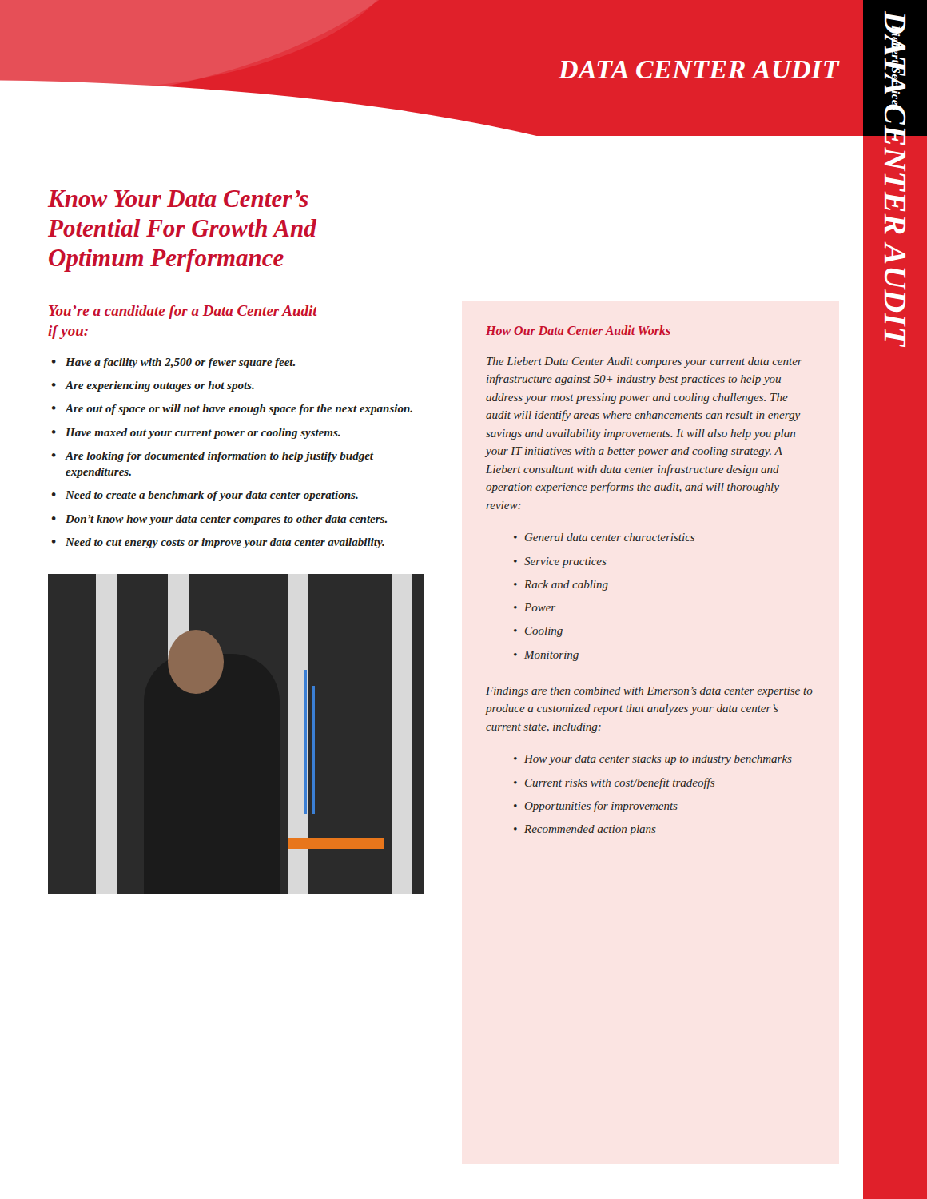Liebert Services
DATA CENTER AUDIT
DATA CENTER AUDIT
Know Your Data Center’s
Potential For Growth And
Optimum Performance
You’re a candidate for a Data Center Audit
if you:
Have a facility with 2,500 or fewer square feet.
Are experiencing outages or hot spots.
Are out of space or will not have enough space for the next expansion.
Have maxed out your current power or cooling systems.
Are looking for documented information to help justify budget expenditures.
Need to create a benchmark of your data center operations.
Don’t know how your data center compares to other data centers.
Need to cut energy costs or improve your data center availability.
How Our Data Center Audit Works
The Liebert Data Center Audit compares your current data center infrastructure against 50+ industry best practices to help you address your most pressing power and cooling challenges. The audit will identify areas where enhancements can result in energy savings and availability improvements. It will also help you plan your IT initiatives with a better power and cooling strategy. A Liebert consultant with data center infrastructure design and operation experience performs the audit, and will thoroughly review:
General data center characteristics
Service practices
Rack and cabling
Power
Cooling
Monitoring
Findings are then combined with Emerson’s data center expertise to produce a customized report that analyzes your data center’s current state, including:
How your data center stacks up to industry benchmarks
Current risks with cost/benefit tradeoffs
Opportunities for improvements
Recommended action plans